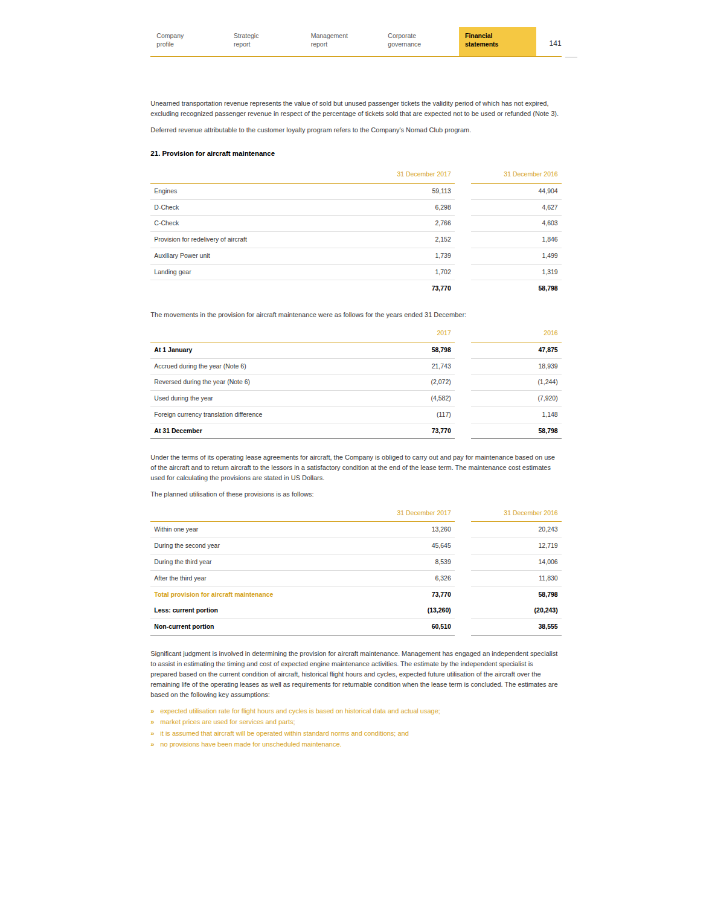Company
profile
Strategic
report
Management
report
Corporate
governance
Financial
statements
141
Unearned transportation revenue represents the value of sold but unused passenger tickets the validity period of which has not expired, excluding recognized passenger revenue in respect of the percentage of tickets sold that are expected not to be used or refunded (Note 3).
Deferred revenue attributable to the customer loyalty program refers to the Company's Nomad Club program.
21. Provision for aircraft maintenance
| | 31 December 2017 | | 31 December 2016 |
| --- | --- | --- | --- |
| Engines | 59,113 | | 44,904 |
| D-Check | 6,298 | | 4,627 |
| C-Check | 2,766 | | 4,603 |
| Provision for redelivery of aircraft | 2,152 | | 1,846 |
| Auxiliary Power unit | 1,739 | | 1,499 |
| Landing gear | 1,702 | | 1,319 |
| | 73,770 | | 58,798 |
The movements in the provision for aircraft maintenance were as follows for the years ended 31 December:
| | 2017 | | 2016 |
| --- | --- | --- | --- |
| At 1 January | 58,798 | | 47,875 |
| Accrued during the year (Note 6) | 21,743 | | 18,939 |
| Reversed during the year (Note 6) | (2,072) | | (1,244) |
| Used during the year | (4,582) | | (7,920) |
| Foreign currency translation difference | (117) | | 1,148 |
| At 31 December | 73,770 | | 58,798 |
Under the terms of its operating lease agreements for aircraft, the Company is obliged to carry out and pay for maintenance based on use of the aircraft and to return aircraft to the lessors in a satisfactory condition at the end of the lease term. The maintenance cost estimates used for calculating the provisions are stated in US Dollars.
The planned utilisation of these provisions is as follows:
| | 31 December 2017 | | 31 December 2016 |
| --- | --- | --- | --- |
| Within one year | 13,260 | | 20,243 |
| During the second year | 45,645 | | 12,719 |
| During the third year | 8,539 | | 14,006 |
| After the third year | 6,326 | | 11,830 |
| Total provision for aircraft maintenance | 73,770 | | 58,798 |
| Less: current portion | (13,260) | | (20,243) |
| Non-current portion | 60,510 | | 38,555 |
Significant judgment is involved in determining the provision for aircraft maintenance. Management has engaged an independent specialist to assist in estimating the timing and cost of expected engine maintenance activities. The estimate by the independent specialist is prepared based on the current condition of aircraft, historical flight hours and cycles, expected future utilisation of the aircraft over the remaining life of the operating leases as well as requirements for returnable condition when the lease term is concluded. The estimates are based on the following key assumptions:
expected utilisation rate for flight hours and cycles is based on historical data and actual usage;
market prices are used for services and parts;
it is assumed that aircraft will be operated within standard norms and conditions; and
no provisions have been made for unscheduled maintenance.